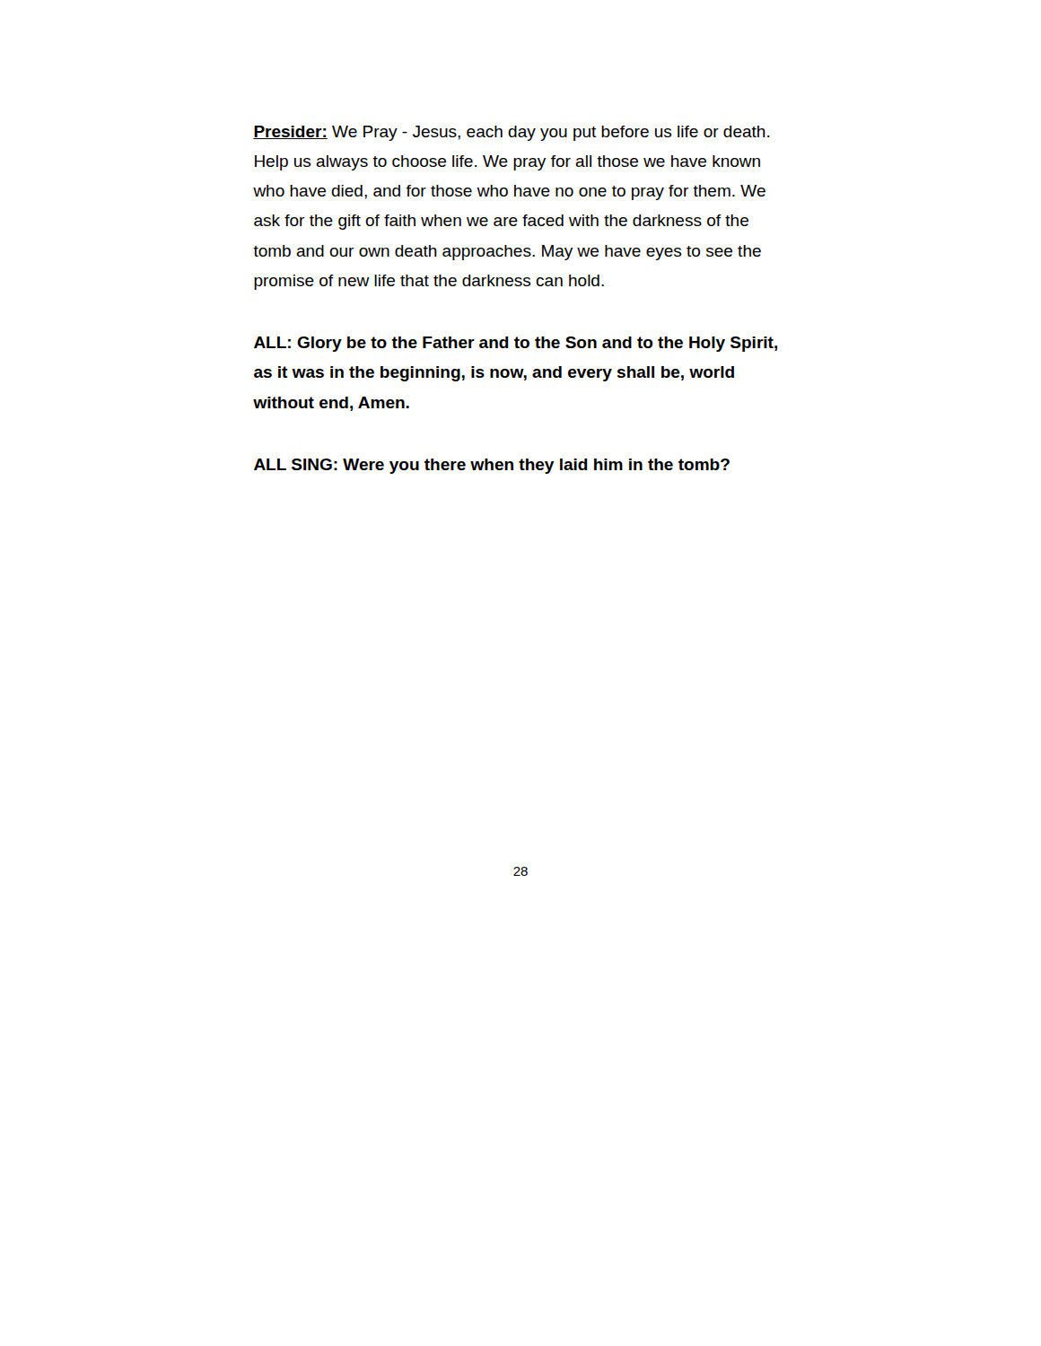Presider: We Pray - Jesus, each day you put before us life or death. Help us always to choose life. We pray for all those we have known who have died, and for those who have no one to pray for them. We ask for the gift of faith when we are faced with the darkness of the tomb and our own death approaches. May we have eyes to see the promise of new life that the darkness can hold.
ALL: Glory be to the Father and to the Son and to the Holy Spirit, as it was in the beginning, is now, and every shall be, world without end, Amen.
ALL SING: Were you there when they laid him in the tomb?
28